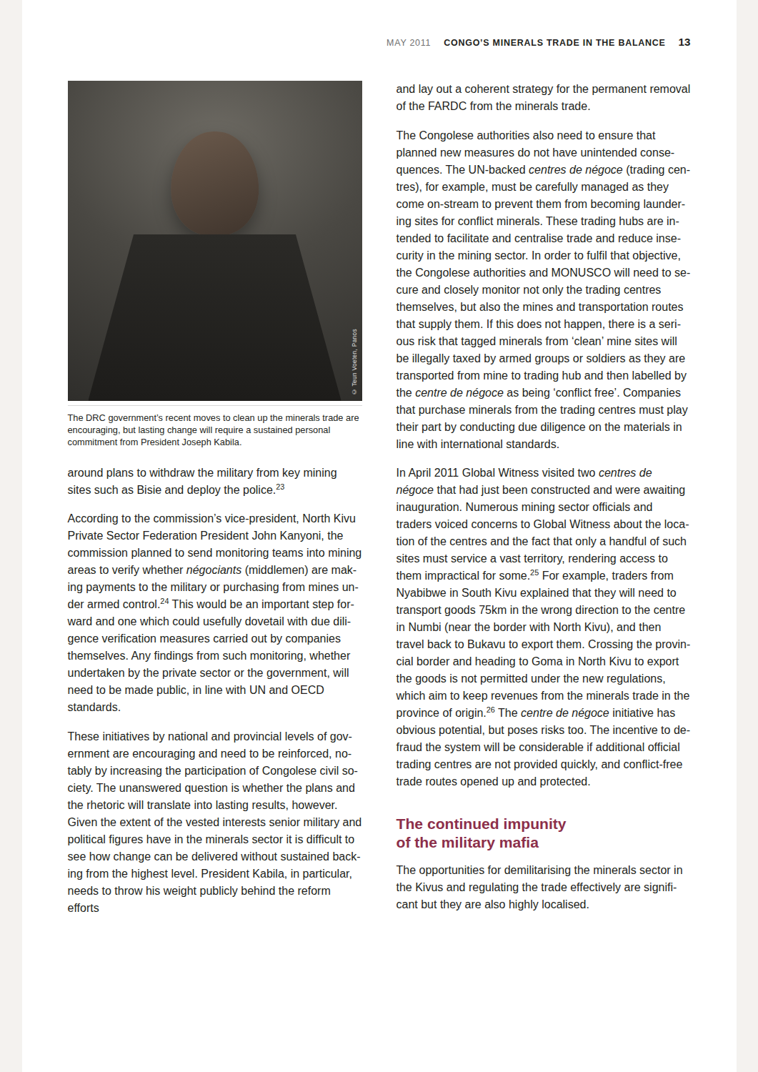May 2011 Congo’s minerals trade in the balance 13
© Teun Voeten, Panos
The DRC government’s recent moves to clean up the minerals trade are encouraging, but lasting change will require a sustained personal commitment from President Joseph Kabila.
around plans to withdraw the military from key mining sites such as Bisie and deploy the police.23
According to the commission’s vice-president, North Kivu Private Sector Federation President John Kanyoni, the commission planned to send monitoring teams into mining areas to verify whether négociants (middlemen) are making payments to the military or purchasing from mines under armed control.24 This would be an important step forward and one which could usefully dovetail with due diligence verification measures carried out by companies themselves. Any findings from such monitoring, whether undertaken by the private sector or the government, will need to be made public, in line with UN and OECD standards.
These initiatives by national and provincial levels of government are encouraging and need to be reinforced, notably by increasing the participation of Congolese civil society. The unanswered question is whether the plans and the rhetoric will translate into lasting results, however. Given the extent of the vested interests senior military and political figures have in the minerals sector it is difficult to see how change can be delivered without sustained backing from the highest level. President Kabila, in particular, needs to throw his weight publicly behind the reform efforts
and lay out a coherent strategy for the permanent removal of the FARDC from the minerals trade.
The Congolese authorities also need to ensure that planned new measures do not have unintended consequences. The UN-backed centres de négoce (trading centres), for example, must be carefully managed as they come on-stream to prevent them from becoming laundering sites for conflict minerals. These trading hubs are intended to facilitate and centralise trade and reduce insecurity in the mining sector. In order to fulfil that objective, the Congolese authorities and MONUSCO will need to secure and closely monitor not only the trading centres themselves, but also the mines and transportation routes that supply them. If this does not happen, there is a serious risk that tagged minerals from ‘clean’ mine sites will be illegally taxed by armed groups or soldiers as they are transported from mine to trading hub and then labelled by the centre de négoce as being ‘conflict free’. Companies that purchase minerals from the trading centres must play their part by conducting due diligence on the materials in line with international standards.
In April 2011 Global Witness visited two centres de négoce that had just been constructed and were awaiting inauguration. Numerous mining sector officials and traders voiced concerns to Global Witness about the location of the centres and the fact that only a handful of such sites must service a vast territory, rendering access to them impractical for some.25 For example, traders from Nyabibwe in South Kivu explained that they will need to transport goods 75km in the wrong direction to the centre in Numbi (near the border with North Kivu), and then travel back to Bukavu to export them. Crossing the provincial border and heading to Goma in North Kivu to export the goods is not permitted under the new regulations, which aim to keep revenues from the minerals trade in the province of origin.26 The centre de négoce initiative has obvious potential, but poses risks too. The incentive to defraud the system will be considerable if additional official trading centres are not provided quickly, and conflict-free trade routes opened up and protected.
The continued impunity
of the military mafia
The opportunities for demilitarising the minerals sector in the Kivus and regulating the trade effectively are significant but they are also highly localised.